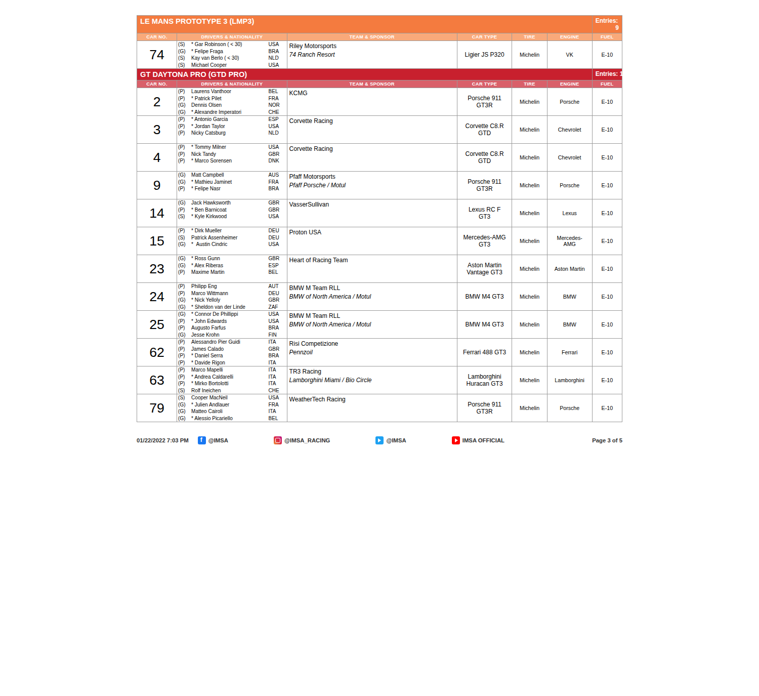| LE MANS PROTOTYPE 3 (LMP3) | Entries: 9 |
| CAR NO. | DRIVERS & NATIONALITY | TEAM & SPONSOR | CAR TYPE | TIRE | ENGINE | FUEL |
| 74 | / (S) / * Gar Robinson ( < 30) / USA / / (G) / * Felipe Fraga / BRA / / (S) / Kay van Berlo ( < 30) / NLD / / (S) / Michael Cooper / USA / | Riley Motorsports 74 Ranch Resort | Ligier JS P320 | Michelin | VK | E-10 |
| GT DAYTONA PRO (GTD PRO) | Entries: 13 |
| CAR NO. | DRIVERS & NATIONALITY | TEAM & SPONSOR | CAR TYPE | TIRE | ENGINE | FUEL |
| 2 | / (P) / Laurens Vanthoor / BEL / / (P) / * Patrick Pilet / FRA / / (G) / Dennis Olsen / NOR / / (G) / * Alexandre Imperatori / CHE / | KCMG | Porsche 911 GT3R | Michelin | Porsche | E-10 |
| 3 | / (P) / * Antonio Garcia / ESP / / (P) / * Jordan Taylor / USA / / (P) / Nicky Catsburg / NLD / | Corvette Racing | Corvette C8.R GTD | Michelin | Chevrolet | E-10 |
| 4 | / (P) / * Tommy Milner / USA / / (P) / Nick Tandy / GBR / / (P) / * Marco Sorensen / DNK / | Corvette Racing | Corvette C8.R GTD | Michelin | Chevrolet | E-10 |
| 9 | / (G) / Matt Campbell / AUS / / (G) / * Mathieu Jaminet / FRA / / (P) / * Felipe Nasr / BRA / | Pfaff Motorsports Pfaff Porsche / Motul | Porsche 911 GT3R | Michelin | Porsche | E-10 |
| 14 | / (G) / Jack Hawksworth / GBR / / (P) / * Ben Barnicoat / GBR / / (S) / * Kyle Kirkwood / USA / | VasserSullivan | Lexus RC F GT3 | Michelin | Lexus | E-10 |
| 15 | / (P) / * Dirk Mueller / DEU / / (S) / Patrick Assenheimer / DEU / / (G) / * Austin Cindric / USA / | Proton USA | Mercedes-AMG GT3 | Michelin | Mercedes- AMG | E-10 |
| 23 | / (G) / * Ross Gunn / GBR / / (G) / * Alex Riberas / ESP / / (P) / Maxime Martin / BEL / | Heart of Racing Team | Aston Martin Vantage GT3 | Michelin | Aston Martin | E-10 |
| 24 | / (P) / Philipp Eng / AUT / / (P) / Marco Wittmann / DEU / / (G) / * Nick Yelloly / GBR / / (G) / * Sheldon van der Linde / ZAF / | BMW M Team RLL BMW of North America / Motul | BMW M4 GT3 | Michelin | BMW | E-10 |
| 25 | / (G) / * Connor De Phillippi / USA / / (P) / * John Edwards / USA / / (P) / Augusto Farfus / BRA / / (G) / Jesse Krohn / FIN / | BMW M Team RLL BMW of North America / Motul | BMW M4 GT3 | Michelin | BMW | E-10 |
| 62 | / (P) / Alessandro Pier Guidi / ITA / / (P) / James Calado / GBR / / (P) / * Daniel Serra / BRA / / (P) / * Davide Rigon / ITA / | Risi Competizione Pennzoil | Ferrari 488 GT3 | Michelin | Ferrari | E-10 |
| 63 | / (P) / Marco Mapelli / ITA / / (P) / * Andrea Caldarelli / ITA / / (P) / * Mirko Bortolotti / ITA / / (S) / Rolf Ineichen / CHE / | TR3 Racing Lamborghini Miami / Bio Circle | Lamborghini Huracan GT3 | Michelin | Lamborghini | E-10 |
| 79 | / (S) / Cooper MacNeil / USA / / (G) / * Julien Andlauer / FRA / / (G) / Matteo Cairoli / ITA / / (G) / * Alessio Picariello / BEL / | WeatherTech Racing | Porsche 911 GT3R | Michelin | Porsche | E-10 |
01/22/2022 7:03 PM @IMSA @IMSA_RACING @IMSA IMSA OFFICIAL Page 3 of 5